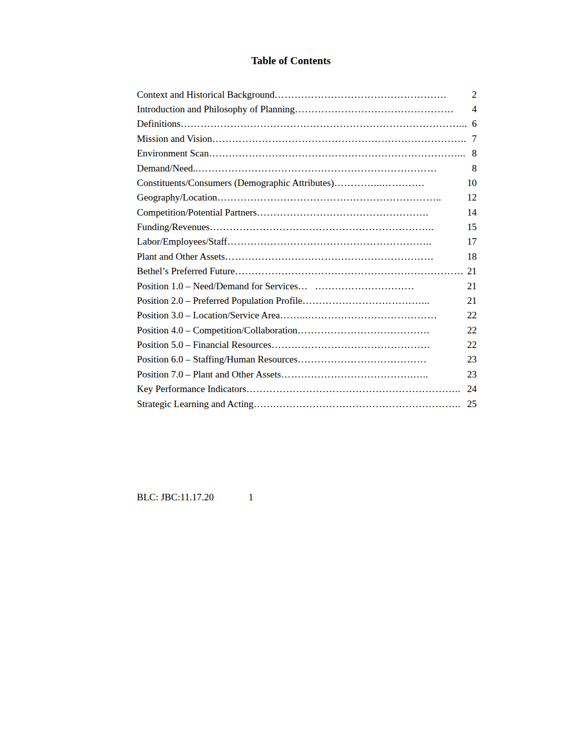Table of Contents
| Context and Historical Background ……………………………………………. | 2 |
| Introduction and Philosophy of Planning ………………………………………… | 4 |
| Definitions …………………………………………………………………………... | 6 |
| Mission and Vision ………………………………………………………………….. | 7 |
| Environment Scan …………………………………………………………………... | 8 |
| Demand/Need ..……………………………………………………………… | 8 |
| Constituents/Consumers (Demographic Attributes) …………...…………. | 10 |
| Geography/Location ………………………………………………………….. | 12 |
| Competition/Potential Partners ……………………………………………. | 14 |
| Funding/Revenues ………………………………………………………….. | 15 |
| Labor/Employees/Staff …………………………………………………….. | 17 |
| Plant and Other Assets ……………………………………………………… | 18 |
| Bethel’s Preferred Future …………………………………………………………… | 21 |
| Position 1.0 – Need/Demand for Services… ………………………… | 21 |
| Position 2.0 – Preferred Population Profile ………………………………... | 21 |
| Position 3.0 – Location/Service Area ……...………………………………… | 22 |
| Position 4.0 – Competition/Collaboration …………………………………. | 22 |
| Position 5.0 – Financial Resources ………………………………………… | 22 |
| Position 6.0 – Staffing/Human Resources ………………………………… | 23 |
| Position 7.0 – Plant and Other Assets ………………………………….….. | 23 |
| Key Performance Indicators ……………………………………………………….. | 24 |
| Strategic Learning and Acting …….……………………………………………….. | 25 |
BLC: JBC:11.17.201